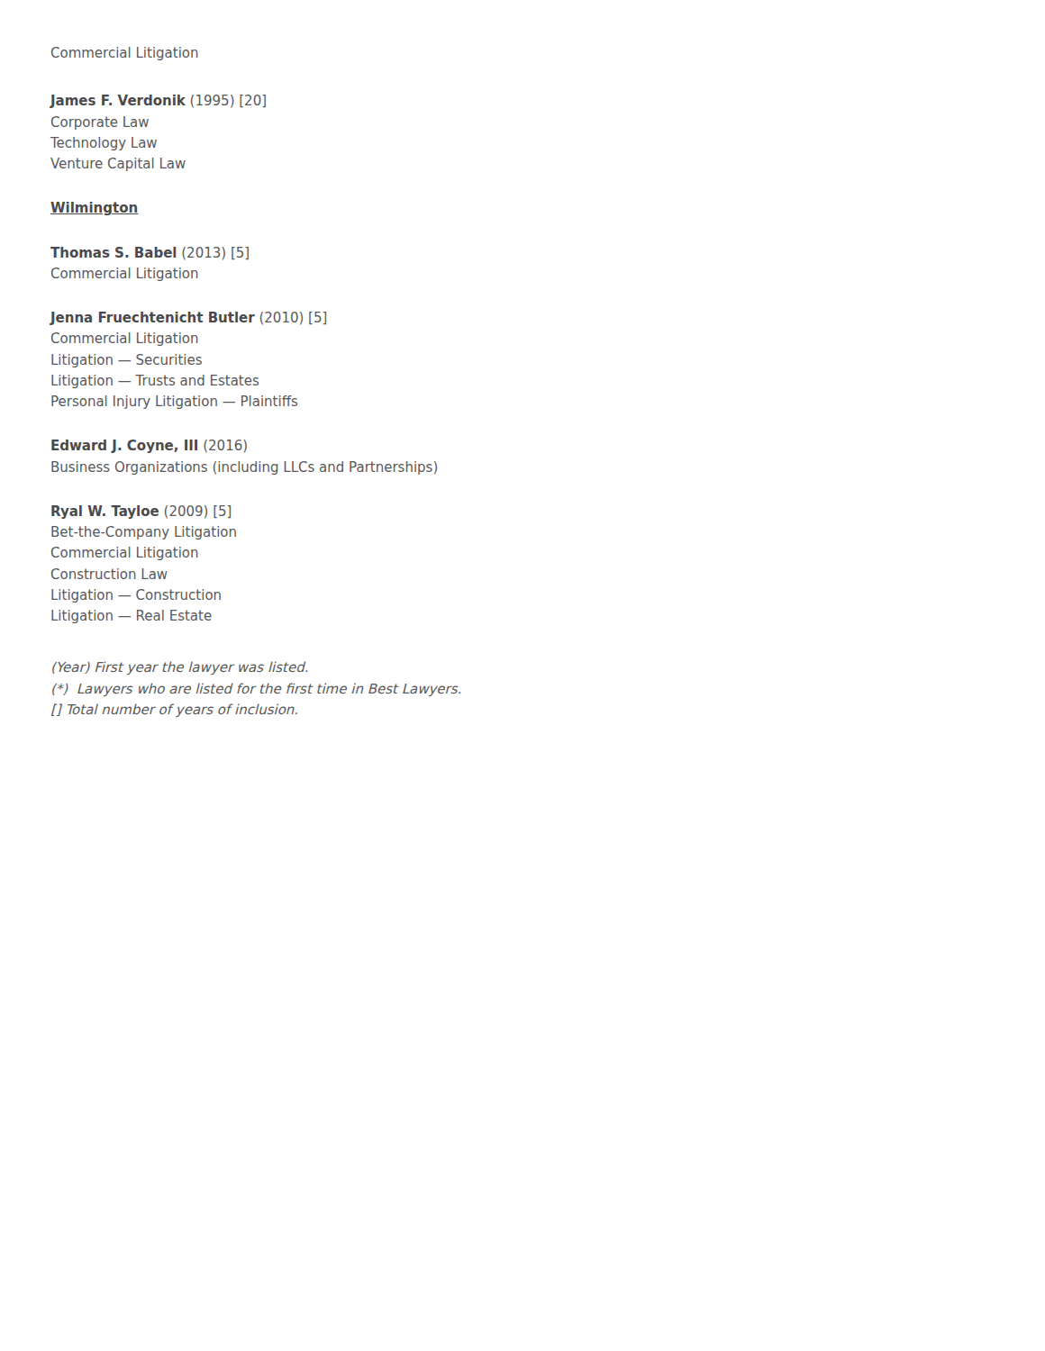Commercial Litigation
James F. Verdonik (1995) [20]
Corporate Law
Technology Law
Venture Capital Law
Wilmington
Thomas S. Babel (2013) [5]
Commercial Litigation
Jenna Fruechtenicht Butler (2010) [5]
Commercial Litigation
Litigation — Securities
Litigation — Trusts and Estates
Personal Injury Litigation — Plaintiffs
Edward J. Coyne, III (2016)
Business Organizations (including LLCs and Partnerships)
Ryal W. Tayloe (2009) [5]
Bet-the-Company Litigation
Commercial Litigation
Construction Law
Litigation — Construction
Litigation — Real Estate
(Year) First year the lawyer was listed.
(*) Lawyers who are listed for the first time in Best Lawyers.
[] Total number of years of inclusion.